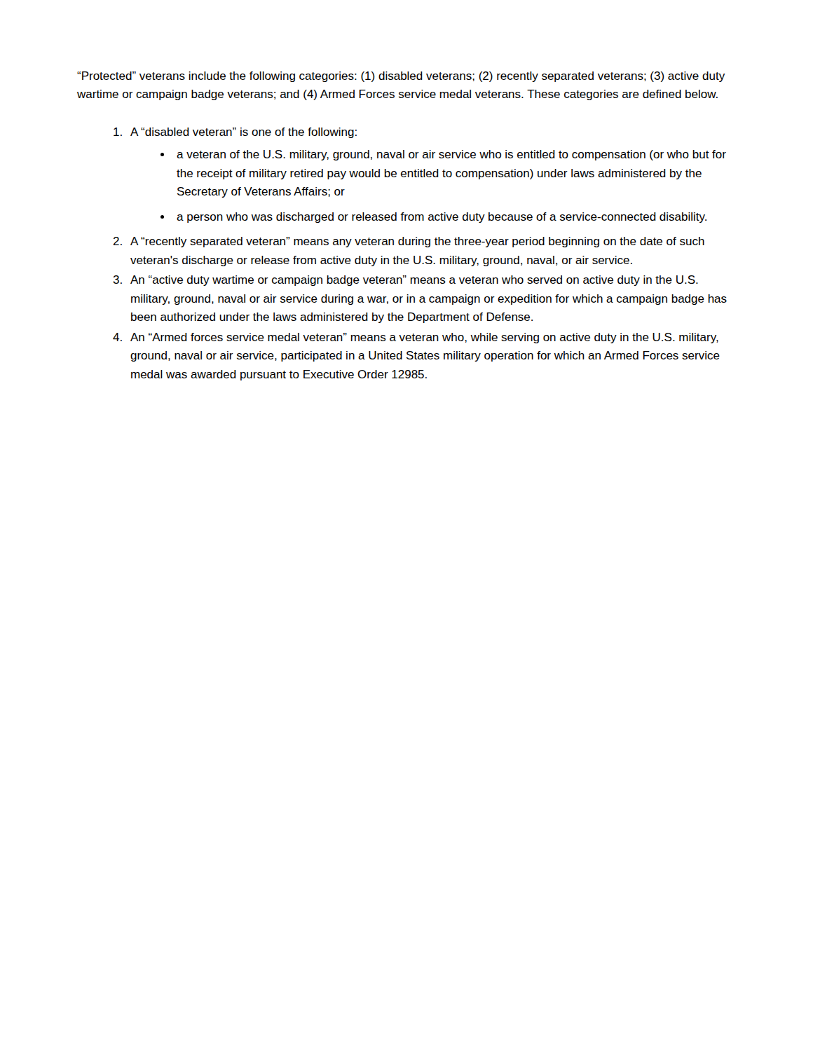“Protected” veterans include the following categories: (1) disabled veterans; (2) recently separated veterans; (3) active duty wartime or campaign badge veterans; and (4) Armed Forces service medal veterans. These categories are defined below.
A “disabled veteran” is one of the following:
a veteran of the U.S. military, ground, naval or air service who is entitled to compensation (or who but for the receipt of military retired pay would be entitled to compensation) under laws administered by the Secretary of Veterans Affairs; or
a person who was discharged or released from active duty because of a service-connected disability.
A “recently separated veteran” means any veteran during the three-year period beginning on the date of such veteran's discharge or release from active duty in the U.S. military, ground, naval, or air service.
An “active duty wartime or campaign badge veteran” means a veteran who served on active duty in the U.S. military, ground, naval or air service during a war, or in a campaign or expedition for which a campaign badge has been authorized under the laws administered by the Department of Defense.
An “Armed forces service medal veteran” means a veteran who, while serving on active duty in the U.S. military, ground, naval or air service, participated in a United States military operation for which an Armed Forces service medal was awarded pursuant to Executive Order 12985.